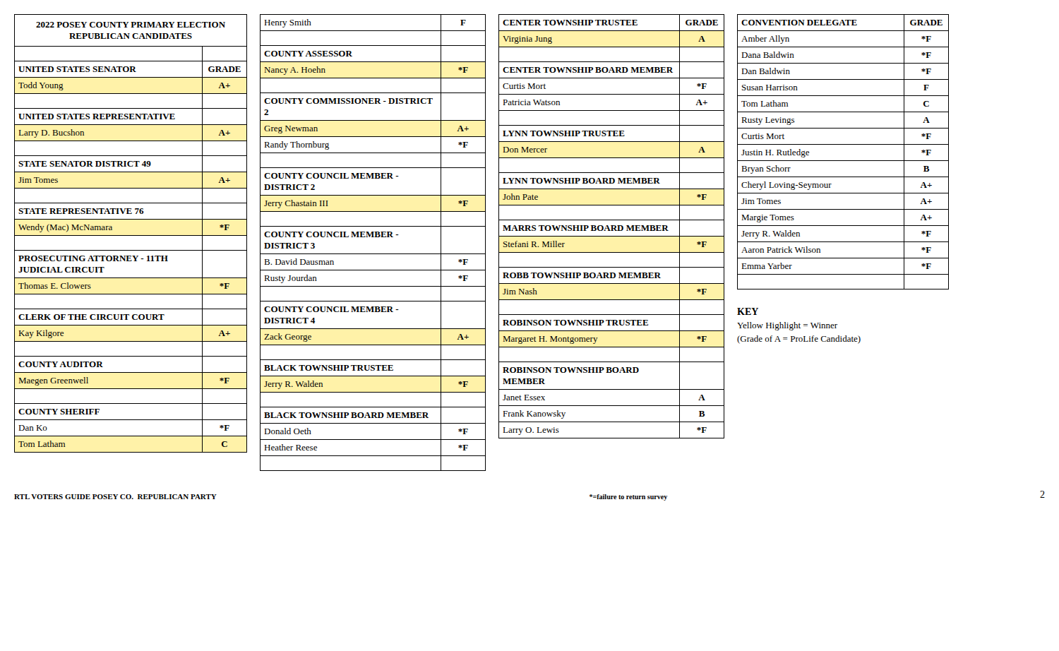| 2022 Posey County Primary Election Republican Candidates |
| United States Senator | GRADE |
| Todd Young | A+ |
| United States Representative | |
| Larry D. Bucshon | A+ |
| State Senator District 49 | |
| Jim Tomes | A+ |
| State Representative 76 | |
| Wendy (Mac) McNamara | *F |
| Prosecuting Attorney - 11th Judicial Circuit | |
| Thomas E. Clowers | *F |
| Clerk of the Circuit Court | |
| Kay Kilgore | A+ |
| County Auditor | |
| Maegen Greenwell | *F |
| County Sheriff | |
| Dan Ko | *F |
| Tom Latham | C |
| Henry Smith | F |
| County Assessor | |
| Nancy A. Hoehn | *F |
| County Commissioner - District 2 | |
| Greg Newman | A+ |
| Randy Thornburg | *F |
| County Council Member - District 2 | |
| Jerry Chastain III | *F |
| County Council Member - District 3 | |
| B. David Dausman | *F |
| Rusty Jourdan | *F |
| County Council Member - District 4 | |
| Zack George | A+ |
| Black Township Trustee | |
| Jerry R. Walden | *F |
| Black Township Board Member | |
| Donald Oeth | *F |
| Heather Reese | *F |
| Center Township Trustee | GRADE |
| Virginia Jung | A |
| Center Township Board Member | |
| Curtis Mort | *F |
| Patricia Watson | A+ |
| Lynn Township Trustee | |
| Don Mercer | A |
| Lynn Township Board Member | |
| John Pate | *F |
| Marrs Township Board Member | |
| Stefani R. Miller | *F |
| Robb Township Board Member | |
| Jim Nash | *F |
| Robinson Township Trustee | |
| Margaret H. Montgomery | *F |
| Robinson Township Board Member | |
| Janet Essex | A |
| Frank Kanowsky | B |
| Larry O. Lewis | *F |
| Convention Delegate | GRADE |
| Amber Allyn | *F |
| Dana Baldwin | *F |
| Dan Baldwin | *F |
| Susan Harrison | F |
| Tom Latham | C |
| Rusty Levings | A |
| Curtis Mort | *F |
| Justin H. Rutledge | *F |
| Bryan Schorr | B |
| Cheryl Loving-Seymour | A+ |
| Jim Tomes | A+ |
| Margie Tomes | A+ |
| Jerry R. Walden | *F |
| Aaron Patrick Wilson | *F |
| Emma Yarber | *F |
KEY Yellow Highlight = Winner
(Grade of A = ProLife Candidate)
RTL VOTERS GUIDE POSEY CO. REPUBLICAN PARTY
*=failure to return survey
2